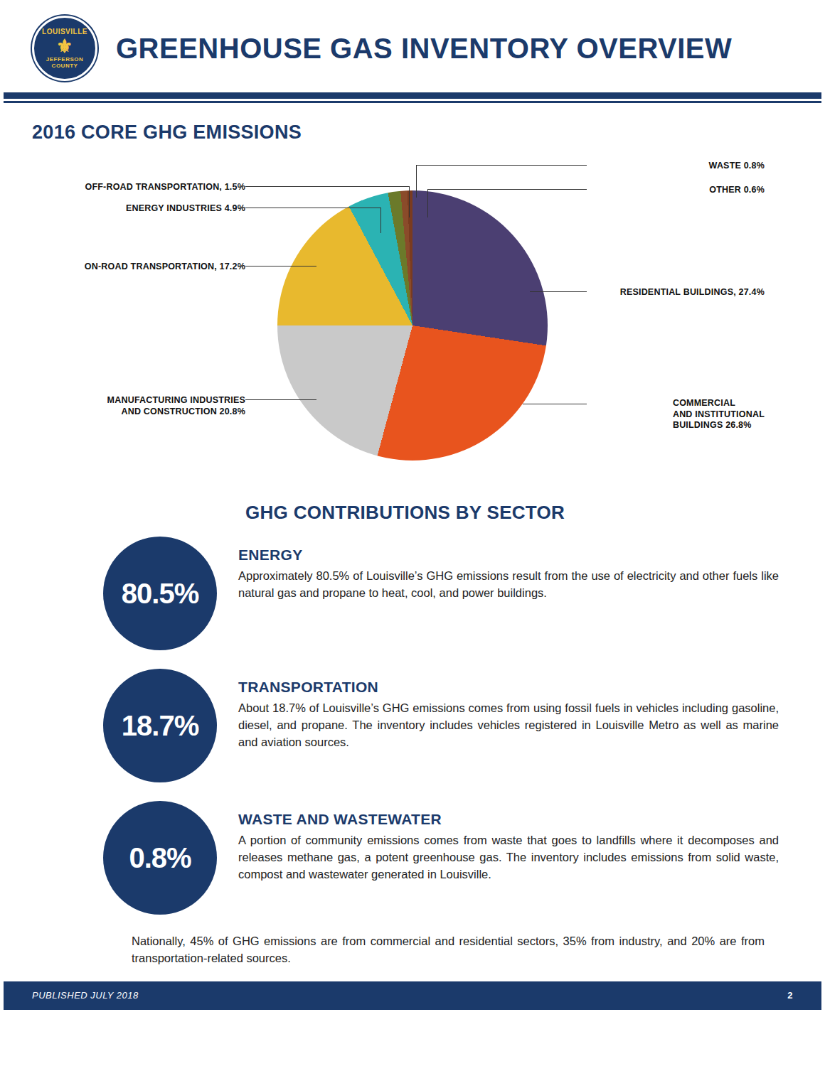LOUISVILLE
⚜
JEFFERSON COUNTY
GREENHOUSE GAS INVENTORY OVERVIEW
2016 CORE GHG EMISSIONS
WASTE 0.8%
OTHER 0.6%
RESIDENTIAL BUILDINGS, 27.4%
COMMERCIAL
AND INSTITUTIONAL
BUILDINGS 26.8%
OFF-ROAD TRANSPORTATION, 1.5%
ENERGY INDUSTRIES 4.9%
ON-ROAD TRANSPORTATION, 17.2%
MANUFACTURING INDUSTRIES
AND CONSTRUCTION 20.8%
GHG CONTRIBUTIONS BY SECTOR
80.5%
ENERGY
Approximately 80.5% of Louisville’s GHG emissions result from the use of electricity and other fuels like natural gas and propane to heat, cool, and power buildings.
18.7%
TRANSPORTATION
About 18.7% of Louisville’s GHG emissions comes from using fossil fuels in vehicles including gasoline, diesel, and propane. The inventory includes vehicles registered in Louisville Metro as well as marine and aviation sources.
0.8%
WASTE AND WASTEWATER
A portion of community emissions comes from waste that goes to landfills where it decomposes and releases methane gas, a potent greenhouse gas. The inventory includes emissions from solid waste, compost and wastewater generated in Louisville.
Nationally, 45% of GHG emissions are from commercial and residential sectors, 35% from industry, and 20% are from transportation-related sources.
PUBLISHED JULY 2018 2